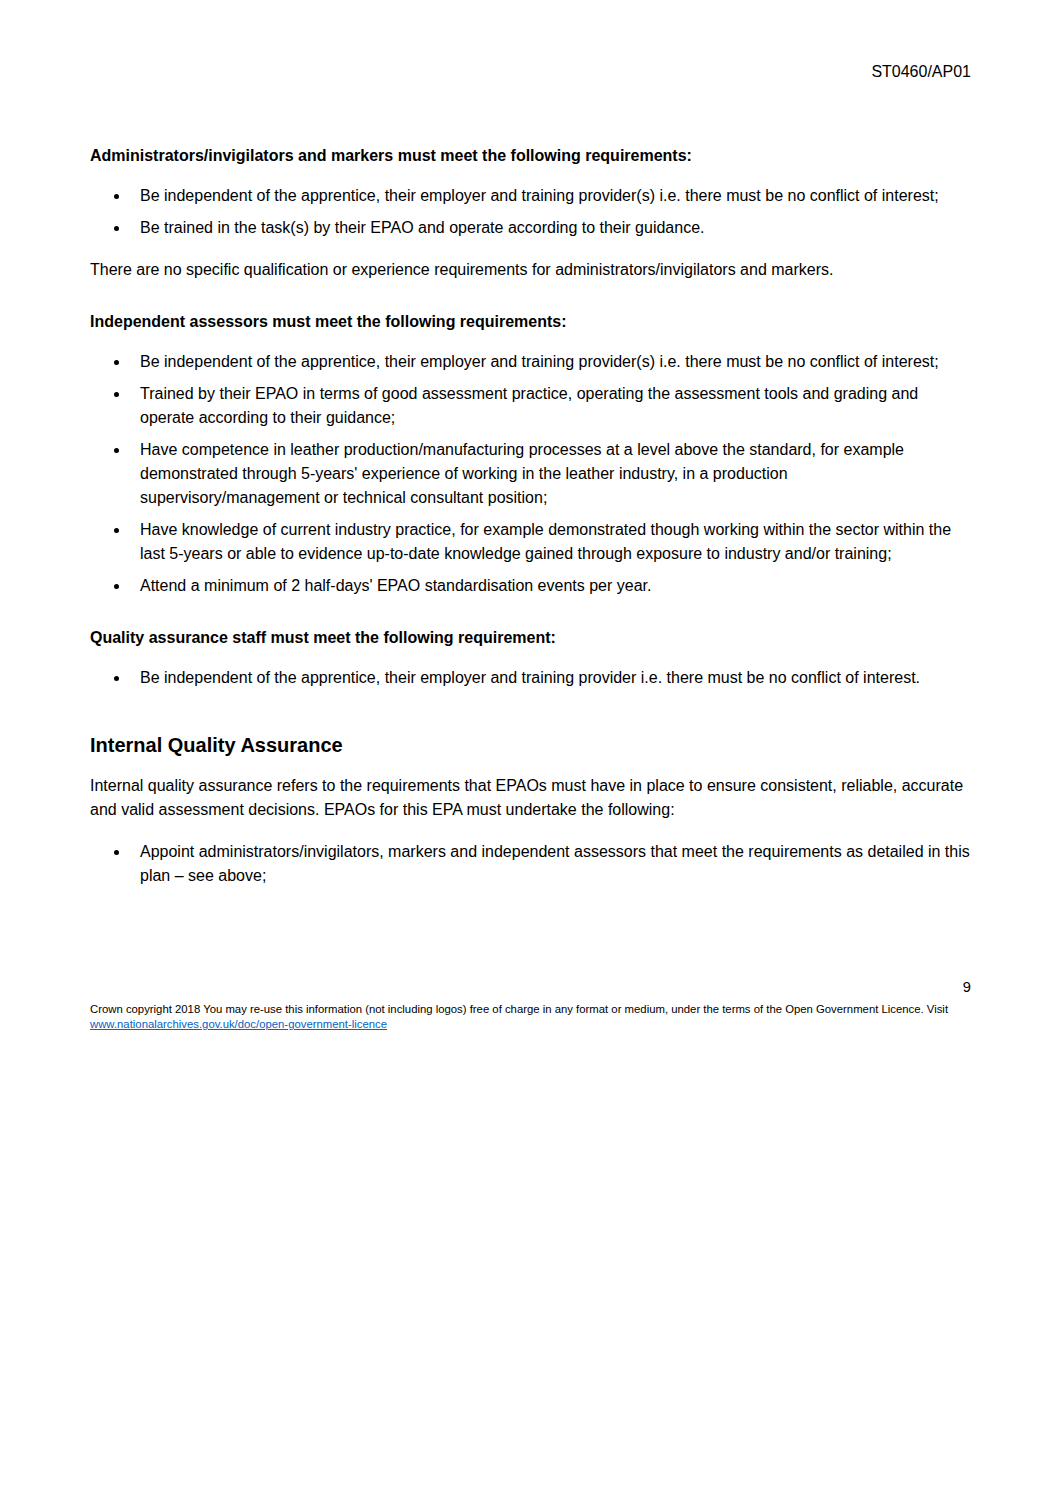ST0460/AP01
Administrators/invigilators and markers must meet the following requirements:
Be independent of the apprentice, their employer and training provider(s) i.e. there must be no conflict of interest;
Be trained in the task(s) by their EPAO and operate according to their guidance.
There are no specific qualification or experience requirements for administrators/invigilators and markers.
Independent assessors must meet the following requirements:
Be independent of the apprentice, their employer and training provider(s) i.e. there must be no conflict of interest;
Trained by their EPAO in terms of good assessment practice, operating the assessment tools and grading and operate according to their guidance;
Have competence in leather production/manufacturing processes at a level above the standard, for example demonstrated through 5-years' experience of working in the leather industry, in a production supervisory/management or technical consultant position;
Have knowledge of current industry practice, for example demonstrated though working within the sector within the last 5-years or able to evidence up-to-date knowledge gained through exposure to industry and/or training;
Attend a minimum of 2 half-days' EPAO standardisation events per year.
Quality assurance staff must meet the following requirement:
Be independent of the apprentice, their employer and training provider i.e. there must be no conflict of interest.
Internal Quality Assurance
Internal quality assurance refers to the requirements that EPAOs must have in place to ensure consistent, reliable, accurate and valid assessment decisions. EPAOs for this EPA must undertake the following:
Appoint administrators/invigilators, markers and independent assessors that meet the requirements as detailed in this plan – see above;
9
Crown copyright 2018 You may re-use this information (not including logos) free of charge in any format or medium, under the terms of the Open Government Licence. Visit www.nationalarchives.gov.uk/doc/open-government-licence